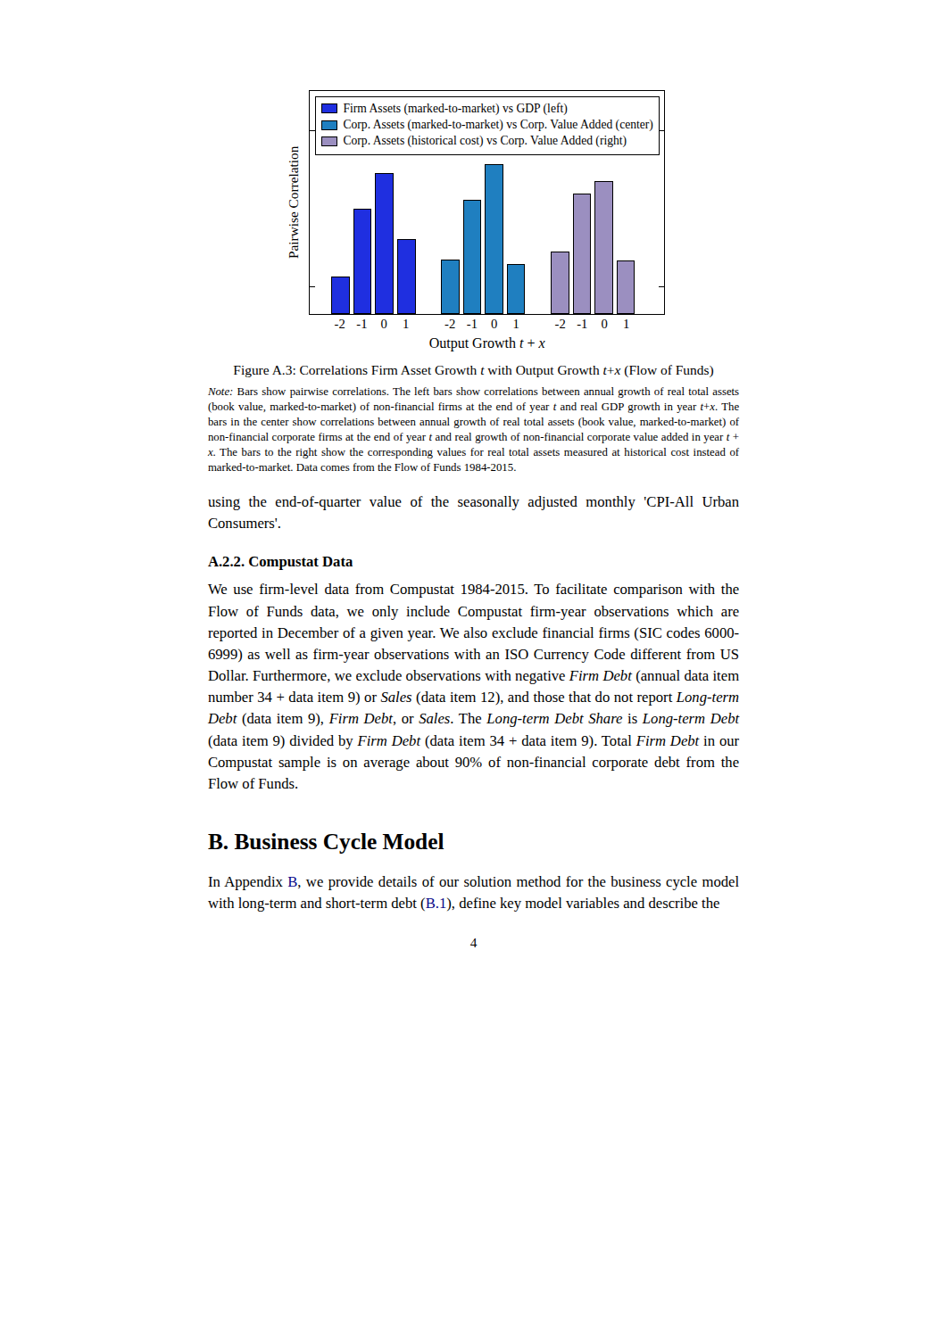Pairwise Correlation
0
1
Firm Assets (marked-to-market) vs GDP (left)
Corp. Assets (marked-to-market) vs Corp. Value Added (center)
Corp. Assets (historical cost) vs Corp. Value Added (right)
-2 -1 0 1 -2 -1 0 1 -2 -1 0 1
Output Growth t + x
Figure A.3: Correlations Firm Asset Growth t with Output Growth t+x (Flow of Funds)
Note: Bars show pairwise correlations. The left bars show correlations between annual growth of real total assets (book value, marked-to-market) of non-financial firms at the end of year t and real GDP growth in year t+x. The bars in the center show correlations between annual growth of real total assets (book value, marked-to-market) of non-financial corporate firms at the end of year t and real growth of non-financial corporate value added in year t + x. The bars to the right show the corresponding values for real total assets measured at historical cost instead of marked-to-market. Data comes from the Flow of Funds 1984-2015.
using the end-of-quarter value of the seasonally adjusted monthly 'CPI-All Urban Consumers'.
A.2.2. Compustat Data
We use firm-level data from Compustat 1984-2015. To facilitate comparison with the Flow of Funds data, we only include Compustat firm-year observations which are reported in December of a given year. We also exclude financial firms (SIC codes 6000-6999) as well as firm-year observations with an ISO Currency Code different from US Dollar. Furthermore, we exclude observations with negative Firm Debt (annual data item number 34 + data item 9) or Sales (data item 12), and those that do not report Long-term Debt (data item 9), Firm Debt, or Sales. The Long-term Debt Share is Long-term Debt (data item 9) divided by Firm Debt (data item 34 + data item 9). Total Firm Debt in our Compustat sample is on average about 90% of non-financial corporate debt from the Flow of Funds.
B. Business Cycle Model
In Appendix B, we provide details of our solution method for the business cycle model with long-term and short-term debt (B.1), define key model variables and describe the
4